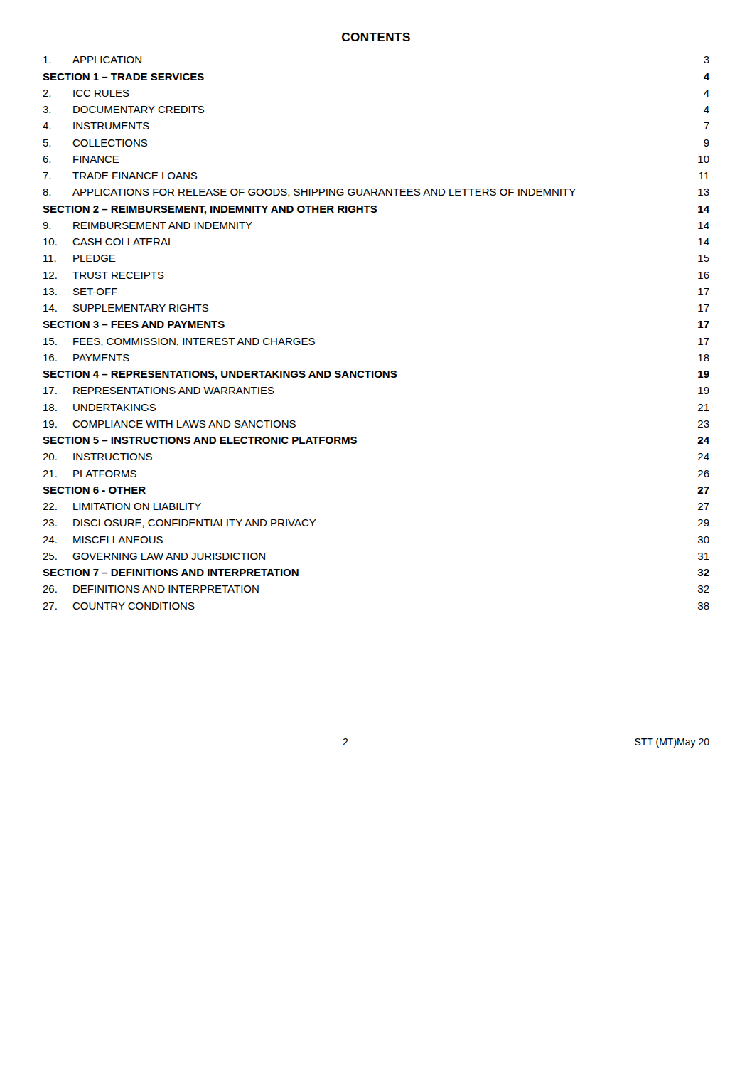CONTENTS
| 1. | APPLICATION | 3 |
| SECTION 1 – TRADE SERVICES | 4 |
| 2. | ICC RULES | 4 |
| 3. | DOCUMENTARY CREDITS | 4 |
| 4. | INSTRUMENTS | 7 |
| 5. | COLLECTIONS | 9 |
| 6. | FINANCE | 10 |
| 7. | TRADE FINANCE LOANS | 11 |
| 8. | APPLICATIONS FOR RELEASE OF GOODS, SHIPPING GUARANTEES AND LETTERS OF INDEMNITY | 13 |
| SECTION 2 – REIMBURSEMENT, INDEMNITY AND OTHER RIGHTS | 14 |
| 9. | REIMBURSEMENT AND INDEMNITY | 14 |
| 10. | CASH COLLATERAL | 14 |
| 11. | PLEDGE | 15 |
| 12. | TRUST RECEIPTS | 16 |
| 13. | SET-OFF | 17 |
| 14. | SUPPLEMENTARY RIGHTS | 17 |
| SECTION 3 – FEES AND PAYMENTS | 17 |
| 15. | FEES, COMMISSION, INTEREST AND CHARGES | 17 |
| 16. | PAYMENTS | 18 |
| SECTION 4 – REPRESENTATIONS, UNDERTAKINGS AND SANCTIONS | 19 |
| 17. | REPRESENTATIONS AND WARRANTIES | 19 |
| 18. | UNDERTAKINGS | 21 |
| 19. | COMPLIANCE WITH LAWS AND SANCTIONS | 23 |
| SECTION 5 – INSTRUCTIONS AND ELECTRONIC PLATFORMS | 24 |
| 20. | INSTRUCTIONS | 24 |
| 21. | PLATFORMS | 26 |
| SECTION 6 - OTHER | 27 |
| 22. | LIMITATION ON LIABILITY | 27 |
| 23. | DISCLOSURE, CONFIDENTIALITY AND PRIVACY | 29 |
| 24. | MISCELLANEOUS | 30 |
| 25. | GOVERNING LAW AND JURISDICTION | 31 |
| SECTION 7 – DEFINITIONS AND INTERPRETATION | 32 |
| 26. | DEFINITIONS AND INTERPRETATION | 32 |
| 27. | COUNTRY CONDITIONS | 38 |
2 STT (MT)May 20